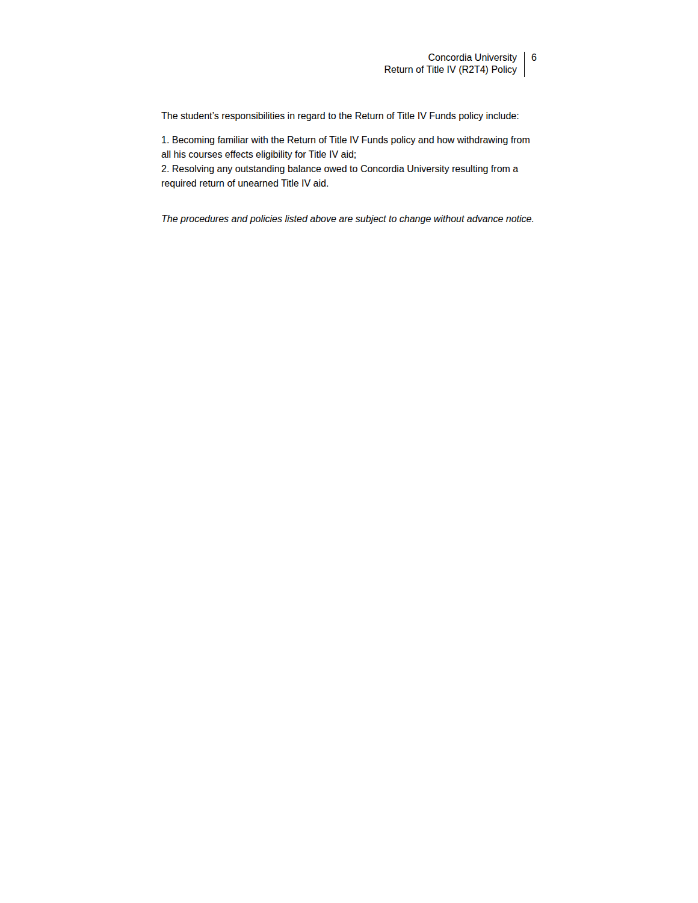Concordia University
Return of Title IV (R2T4) Policy
6
The student’s responsibilities in regard to the Return of Title IV Funds policy include:
1. Becoming familiar with the Return of Title IV Funds policy and how withdrawing from all his courses effects eligibility for Title IV aid;
2. Resolving any outstanding balance owed to Concordia University resulting from a required return of unearned Title IV aid.
The procedures and policies listed above are subject to change without advance notice.